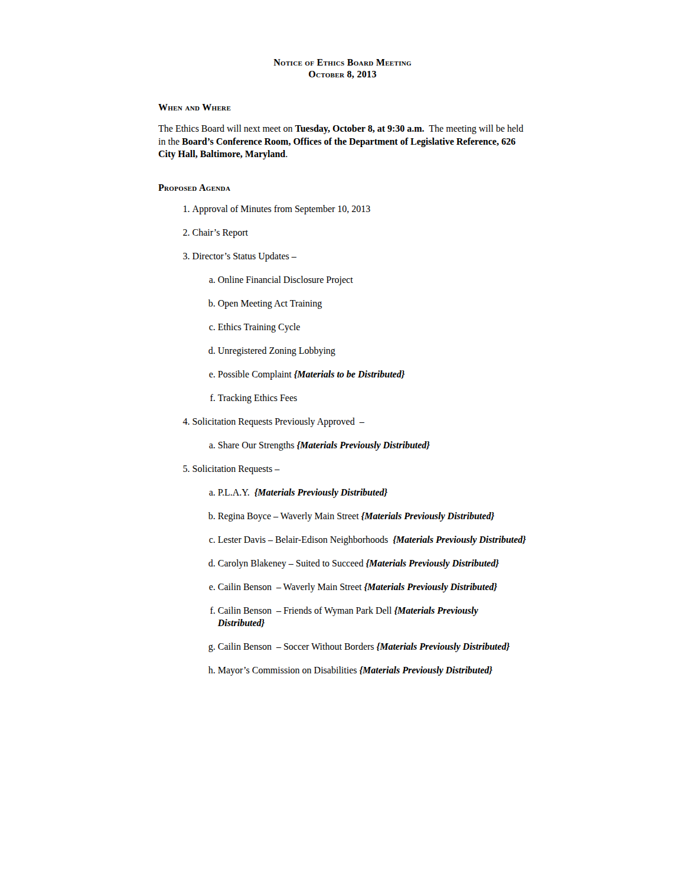Notice of Ethics Board Meeting October 8, 2013
When and Where
The Ethics Board will next meet on Tuesday, October 8, at 9:30 a.m. The meeting will be held in the Board’s Conference Room, Offices of the Department of Legislative Reference, 626 City Hall, Baltimore, Maryland.
Proposed Agenda
Approval of Minutes from September 10, 2013
Chair’s Report
Director’s Status Updates –
Online Financial Disclosure Project
Open Meeting Act Training
Ethics Training Cycle
Unregistered Zoning Lobbying
Possible Complaint {Materials to be Distributed}
Tracking Ethics Fees
Solicitation Requests Previously Approved –
Share Our Strengths {Materials Previously Distributed}
Solicitation Requests –
P.L.A.Y. {Materials Previously Distributed}
Regina Boyce – Waverly Main Street {Materials Previously Distributed}
Lester Davis – Belair-Edison Neighborhoods {Materials Previously Distributed}
Carolyn Blakeney – Suited to Succeed {Materials Previously Distributed}
Cailin Benson – Waverly Main Street {Materials Previously Distributed}
Cailin Benson – Friends of Wyman Park Dell {Materials Previously Distributed}
Cailin Benson – Soccer Without Borders {Materials Previously Distributed}
Mayor’s Commission on Disabilities {Materials Previously Distributed}